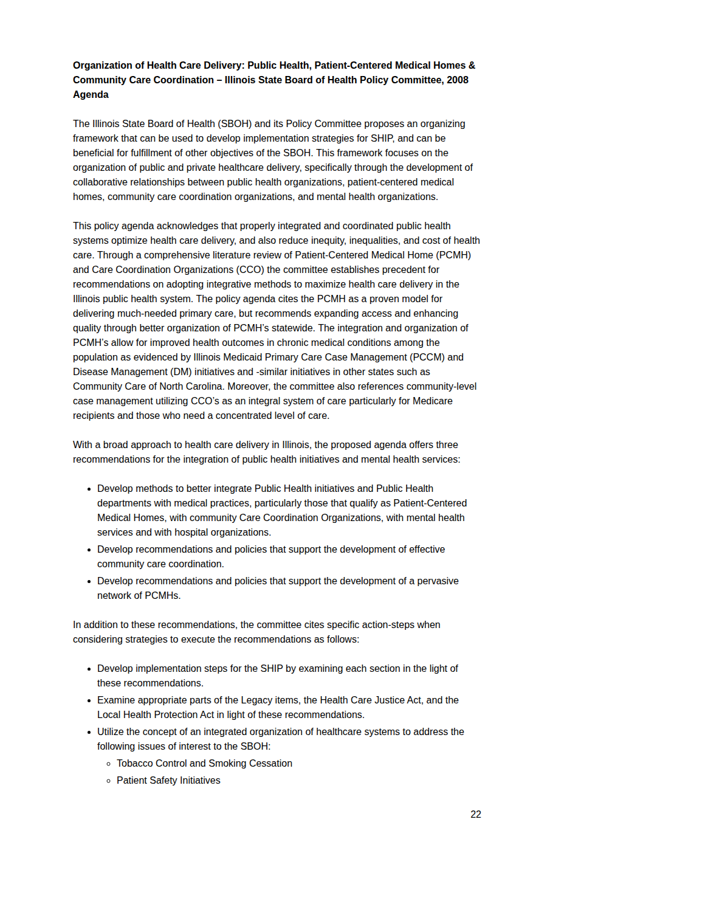Organization of Health Care Delivery: Public Health, Patient-Centered Medical Homes & Community Care Coordination – Illinois State Board of Health Policy Committee, 2008 Agenda
The Illinois State Board of Health (SBOH) and its Policy Committee proposes an organizing framework that can be used to develop implementation strategies for SHIP, and can be beneficial for fulfillment of other objectives of the SBOH. This framework focuses on the organization of public and private healthcare delivery, specifically through the development of collaborative relationships between public health organizations, patient-centered medical homes, community care coordination organizations, and mental health organizations.
This policy agenda acknowledges that properly integrated and coordinated public health systems optimize health care delivery, and also reduce inequity, inequalities, and cost of health care. Through a comprehensive literature review of Patient-Centered Medical Home (PCMH) and Care Coordination Organizations (CCO) the committee establishes precedent for recommendations on adopting integrative methods to maximize health care delivery in the Illinois public health system. The policy agenda cites the PCMH as a proven model for delivering much-needed primary care, but recommends expanding access and enhancing quality through better organization of PCMH’s statewide. The integration and organization of PCMH’s allow for improved health outcomes in chronic medical conditions among the population as evidenced by Illinois Medicaid Primary Care Case Management (PCCM) and Disease Management (DM) initiatives and ‑similar initiatives in other states such as Community Care of North Carolina. Moreover, the committee also references community-level case management utilizing CCO’s as an integral system of care particularly for Medicare recipients and those who need a concentrated level of care.
With a broad approach to health care delivery in Illinois, the proposed agenda offers three recommendations for the integration of public health initiatives and mental health services:
Develop methods to better integrate Public Health initiatives and Public Health departments with medical practices, particularly those that qualify as Patient-Centered Medical Homes, with community Care Coordination Organizations, with mental health services and with hospital organizations.
Develop recommendations and policies that support the development of effective community care coordination.
Develop recommendations and policies that support the development of a pervasive network of PCMHs.
In addition to these recommendations, the committee cites specific action-steps when considering strategies to execute the recommendations as follows:
Develop implementation steps for the SHIP by examining each section in the light of these recommendations.
Examine appropriate parts of the Legacy items, the Health Care Justice Act, and the Local Health Protection Act in light of these recommendations.
Utilize the concept of an integrated organization of healthcare systems to address the following issues of interest to the SBOH:
Tobacco Control and Smoking Cessation
Patient Safety Initiatives
22